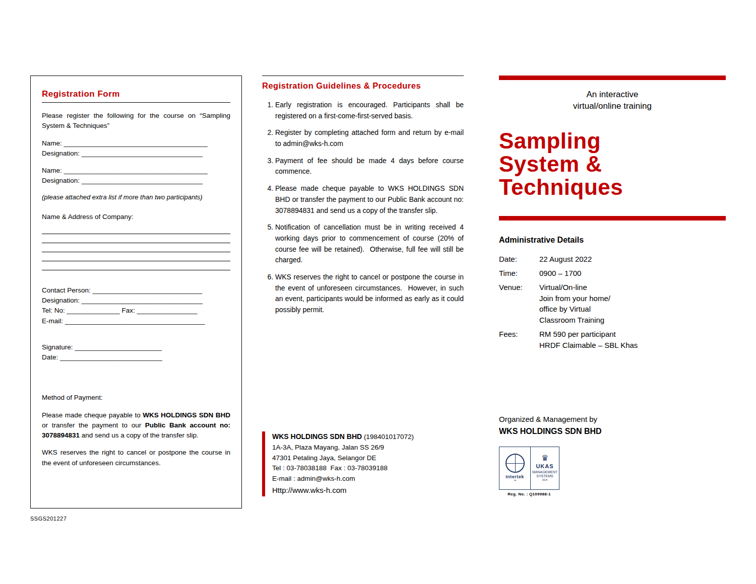Registration Form
Please register the following for the course on “Sampling System & Techniques”
Name: ______________________________________
Designation: ________________________________
Name: ______________________________________
Designation: ________________________________
(please attached extra list if more than two participants)
Name & Address of Company:
Contact Person: _____________________________
Designation: ________________________________
Tel: No: ______________ Fax: ________________
E-mail: _____________________________________
Signature: _______________________
Date: ___________________________
Method of Payment:
Please made cheque payable to WKS HOLDINGS SDN BHD or transfer the payment to our Public Bank account no: 3078894831 and send us a copy of the transfer slip.
WKS reserves the right to cancel or postpone the course in the event of unforeseen circumstances.
SSGS201227
Registration Guidelines & Procedures
Early registration is encouraged. Participants shall be registered on a first-come-first-served basis.
Register by completing attached form and return by e-mail to admin@wks-h.com
Payment of fee should be made 4 days before course commence.
Please made cheque payable to WKS HOLDINGS SDN BHD or transfer the payment to our Public Bank account no: 3078894831 and send us a copy of the transfer slip.
Notification of cancellation must be in writing received 4 working days prior to commencement of course (20% of course fee will be retained). Otherwise, full fee will still be charged.
WKS reserves the right to cancel or postpone the course in the event of unforeseen circumstances. However, in such an event, participants would be informed as early as it could possibly permit.
WKS HOLDINGS SDN BHD (198401017072)
1A-3A, Plaza Mayang, Jalan SS 26/9
47301 Petaling Jaya, Selangor DE
Tel : 03-78038188 Fax : 03-78039188
E-mail : admin@wks-h.com
Http://www.wks-h.com
An interactive
virtual/online training
Sampling
System &
Techniques
Administrative Details
| Date: | 22 August 2022 |
| Time: | 0900 – 1700 |
| Venue: | Virtual/On-line Join from your home/ office by Virtual Classroom Training |
| Fees: | RM 590 per participant HRDF Claimable – SBL Khas |
Organized & Management by
WKS HOLDINGS SDN BHD
Intertek
™
♛
UKAS
MANAGEMENT
SYSTEMS
014
Reg. No. : Q109988-1